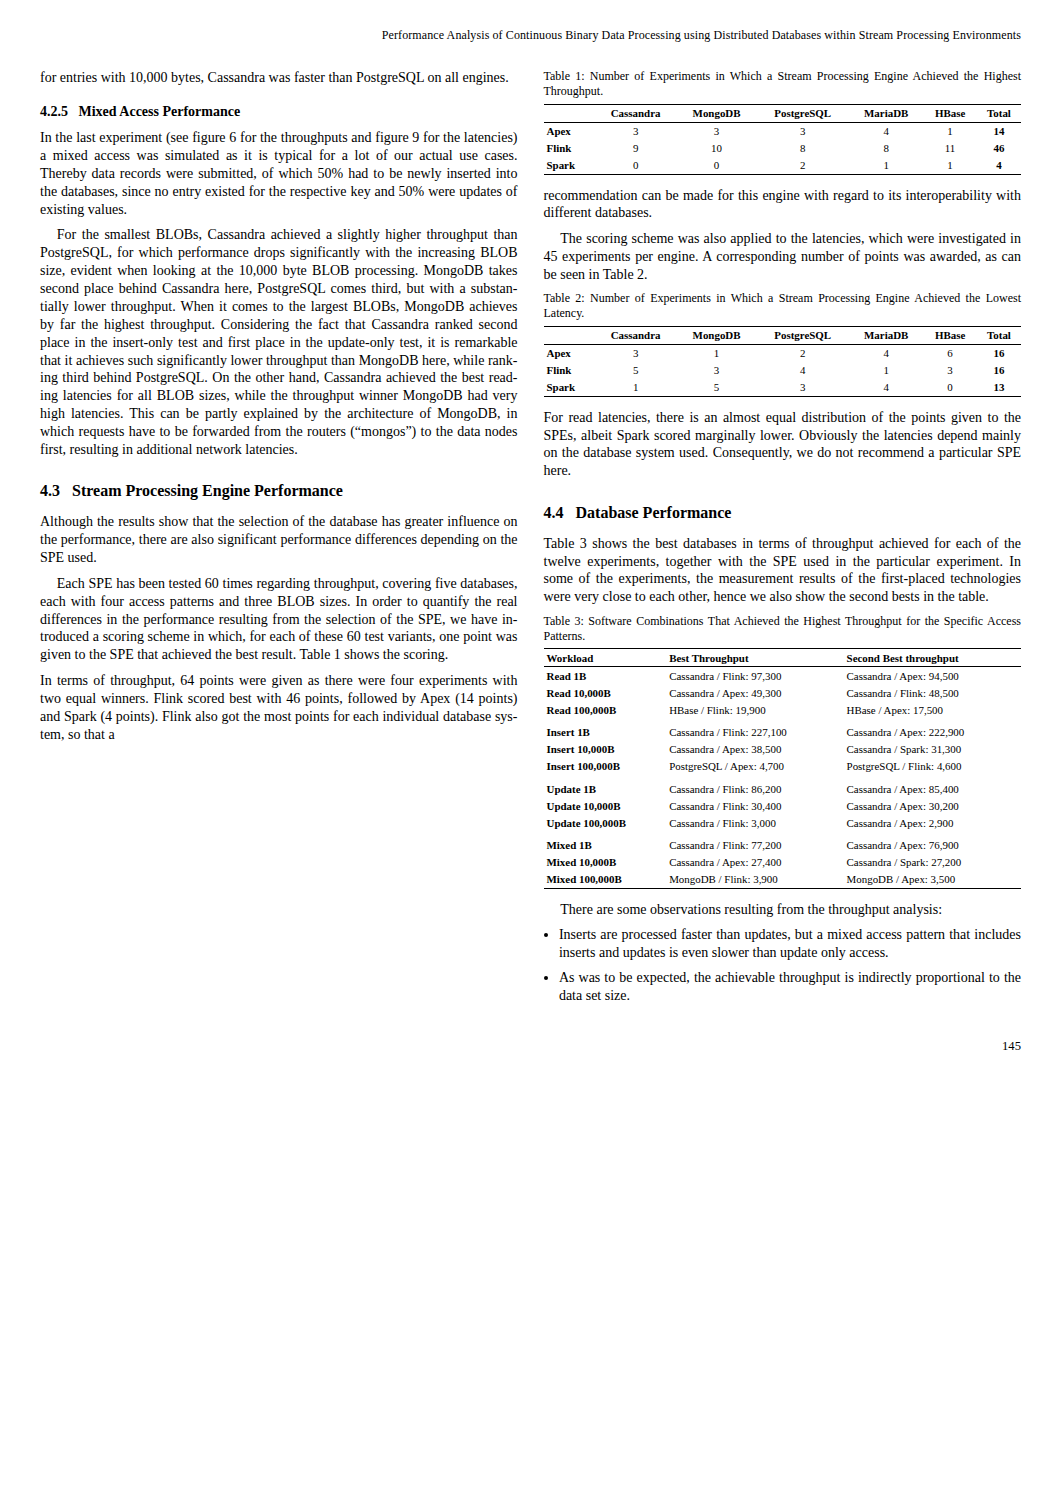Performance Analysis of Continuous Binary Data Processing using Distributed Databases within Stream Processing Environments
for entries with 10,000 bytes, Cassandra was faster than PostgreSQL on all engines.
4.2.5 Mixed Access Performance
In the last experiment (see figure 6 for the throughputs and figure 9 for the latencies) a mixed access was simulated as it is typical for a lot of our actual use cases. Thereby data records were submitted, of which 50% had to be newly inserted into the databases, since no entry existed for the respective key and 50% were updates of existing values.
For the smallest BLOBs, Cassandra achieved a slightly higher throughput than PostgreSQL, for which performance drops significantly with the increasing BLOB size, evident when looking at the 10,000 byte BLOB processing. MongoDB takes second place behind Cassandra here, PostgreSQL comes third, but with a substantially lower throughput. When it comes to the largest BLOBs, MongoDB achieves by far the highest throughput. Considering the fact that Cassandra ranked second place in the insert-only test and first place in the update-only test, it is remarkable that it achieves such significantly lower throughput than MongoDB here, while ranking third behind PostgreSQL. On the other hand, Cassandra achieved the best reading latencies for all BLOB sizes, while the throughput winner MongoDB had very high latencies. This can be partly explained by the architecture of MongoDB, in which requests have to be forwarded from the routers (“mongos”) to the data nodes first, resulting in additional network latencies.
4.3 Stream Processing Engine Performance
Although the results show that the selection of the database has greater influence on the performance, there are also significant performance differences depending on the SPE used.
Each SPE has been tested 60 times regarding throughput, covering five databases, each with four access patterns and three BLOB sizes. In order to quantify the real differences in the performance resulting from the selection of the SPE, we have introduced a scoring scheme in which, for each of these 60 test variants, one point was given to the SPE that achieved the best result. Table 1 shows the scoring.
In terms of throughput, 64 points were given as there were four experiments with two equal winners. Flink scored best with 46 points, followed by Apex (14 points) and Spark (4 points). Flink also got the most points for each individual database system, so that a
Table 1: Number of Experiments in Which a Stream Processing Engine Achieved the Highest Throughput.
| | Cassandra | MongoDB | PostgreSQL | MariaDB | HBase | Total |
| --- | --- | --- | --- | --- | --- | --- |
| Apex | 3 | 3 | 3 | 4 | 1 | 14 |
| Flink | 9 | 10 | 8 | 8 | 11 | 46 |
| Spark | 0 | 0 | 2 | 1 | 1 | 4 |
recommendation can be made for this engine with regard to its interoperability with different databases.
The scoring scheme was also applied to the latencies, which were investigated in 45 experiments per engine. A corresponding number of points was awarded, as can be seen in Table 2.
Table 2: Number of Experiments in Which a Stream Processing Engine Achieved the Lowest Latency.
| | Cassandra | MongoDB | PostgreSQL | MariaDB | HBase | Total |
| --- | --- | --- | --- | --- | --- | --- |
| Apex | 3 | 1 | 2 | 4 | 6 | 16 |
| Flink | 5 | 3 | 4 | 1 | 3 | 16 |
| Spark | 1 | 5 | 3 | 4 | 0 | 13 |
For read latencies, there is an almost equal distribution of the points given to the SPEs, albeit Spark scored marginally lower. Obviously the latencies depend mainly on the database system used. Consequently, we do not recommend a particular SPE here.
4.4 Database Performance
Table 3 shows the best databases in terms of throughput achieved for each of the twelve experiments, together with the SPE used in the particular experiment. In some of the experiments, the measurement results of the first-placed technologies were very close to each other, hence we also show the second bests in the table.
Table 3: Software Combinations That Achieved the Highest Throughput for the Specific Access Patterns.
| Workload | Best Throughput | Second Best throughput |
| --- | --- | --- |
| Read 1B | Cassandra / Flink: 97,300 | Cassandra / Apex: 94,500 |
| Read 10,000B | Cassandra / Apex: 49,300 | Cassandra / Flink: 48,500 |
| Read 100,000B | HBase / Flink: 19,900 | HBase / Apex: 17,500 |
| Insert 1B | Cassandra / Flink: 227,100 | Cassandra / Apex: 222,900 |
| Insert 10,000B | Cassandra / Apex: 38,500 | Cassandra / Spark: 31,300 |
| Insert 100,000B | PostgreSQL / Apex: 4,700 | PostgreSQL / Flink: 4,600 |
| Update 1B | Cassandra / Flink: 86,200 | Cassandra / Apex: 85,400 |
| Update 10,000B | Cassandra / Flink: 30,400 | Cassandra / Apex: 30,200 |
| Update 100,000B | Cassandra / Flink: 3,000 | Cassandra / Apex: 2,900 |
| Mixed 1B | Cassandra / Flink: 77,200 | Cassandra / Apex: 76,900 |
| Mixed 10,000B | Cassandra / Apex: 27,400 | Cassandra / Spark: 27,200 |
| Mixed 100,000B | MongoDB / Flink: 3,900 | MongoDB / Apex: 3,500 |
There are some observations resulting from the throughput analysis:
Inserts are processed faster than updates, but a mixed access pattern that includes inserts and updates is even slower than update only access.
As was to be expected, the achievable throughput is indirectly proportional to the data set size.
145